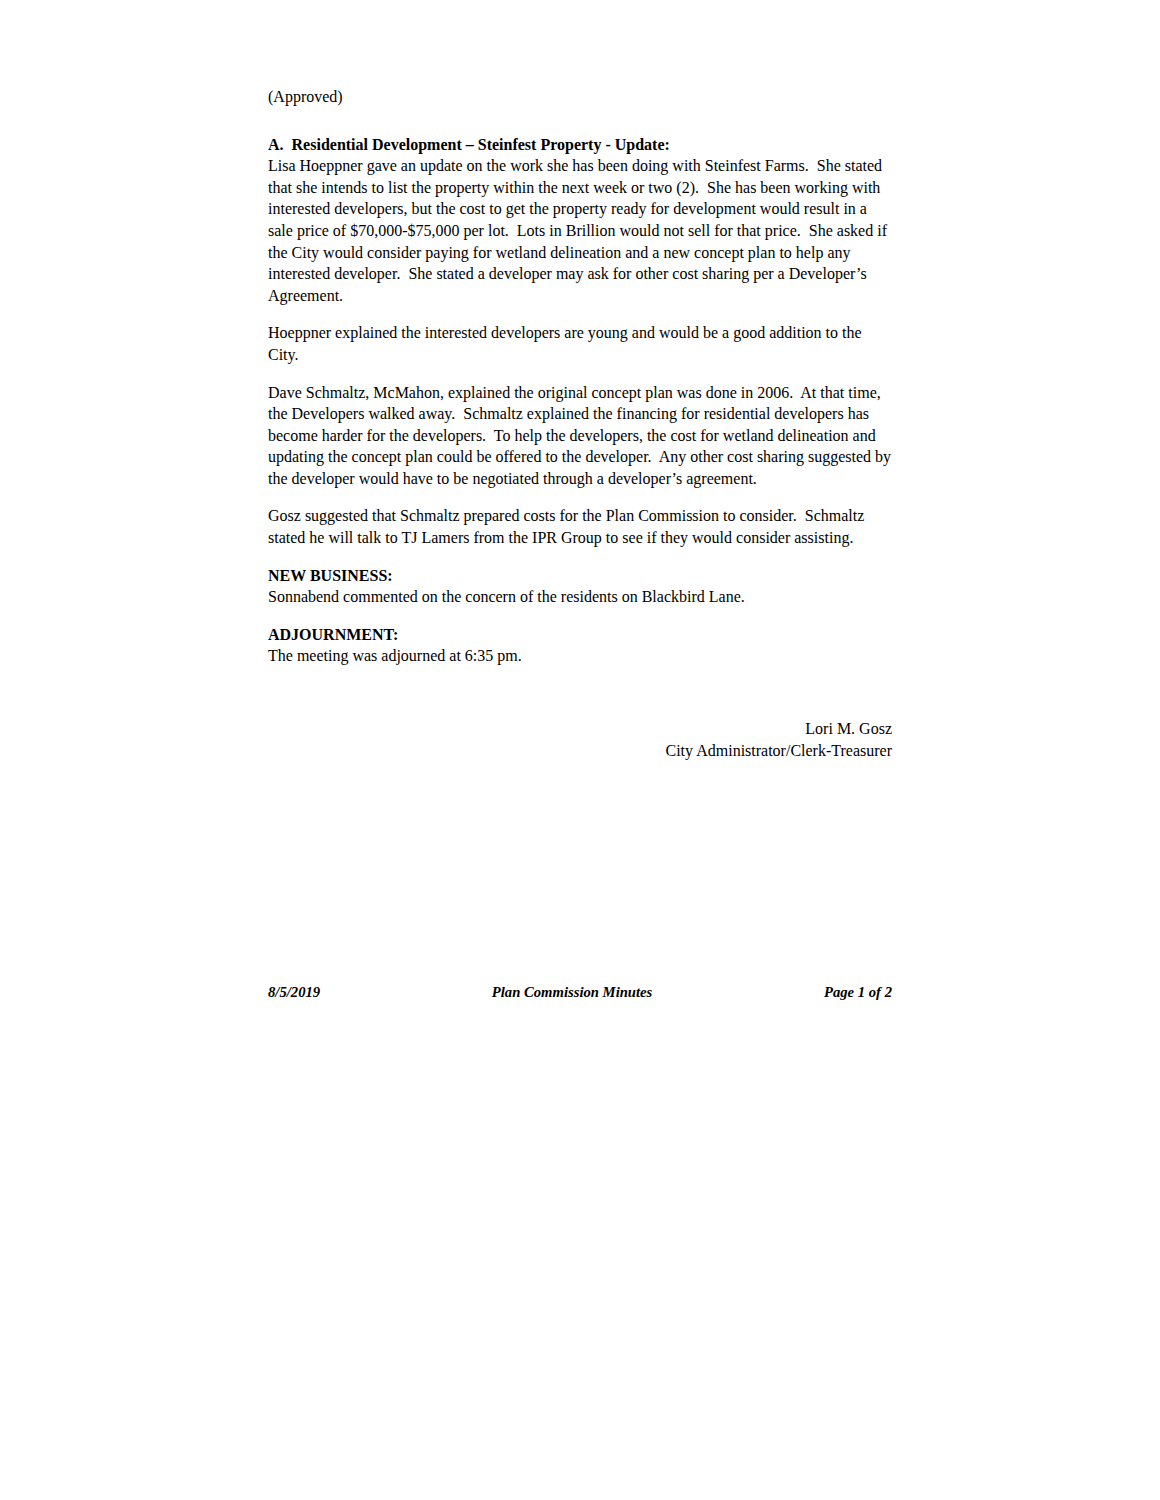(Approved)
A. Residential Development – Steinfest Property - Update:
Lisa Hoeppner gave an update on the work she has been doing with Steinfest Farms. She stated that she intends to list the property within the next week or two (2). She has been working with interested developers, but the cost to get the property ready for development would result in a sale price of $70,000-$75,000 per lot. Lots in Brillion would not sell for that price. She asked if the City would consider paying for wetland delineation and a new concept plan to help any interested developer. She stated a developer may ask for other cost sharing per a Developer’s Agreement.
Hoeppner explained the interested developers are young and would be a good addition to the City.
Dave Schmaltz, McMahon, explained the original concept plan was done in 2006. At that time, the Developers walked away. Schmaltz explained the financing for residential developers has become harder for the developers. To help the developers, the cost for wetland delineation and updating the concept plan could be offered to the developer. Any other cost sharing suggested by the developer would have to be negotiated through a developer’s agreement.
Gosz suggested that Schmaltz prepared costs for the Plan Commission to consider. Schmaltz stated he will talk to TJ Lamers from the IPR Group to see if they would consider assisting.
NEW BUSINESS:
Sonnabend commented on the concern of the residents on Blackbird Lane.
ADJOURNMENT:
The meeting was adjourned at 6:35 pm.
Lori M. Gosz
City Administrator/Clerk-Treasurer
8/5/2019 Plan Commission Minutes Page 1 of 2